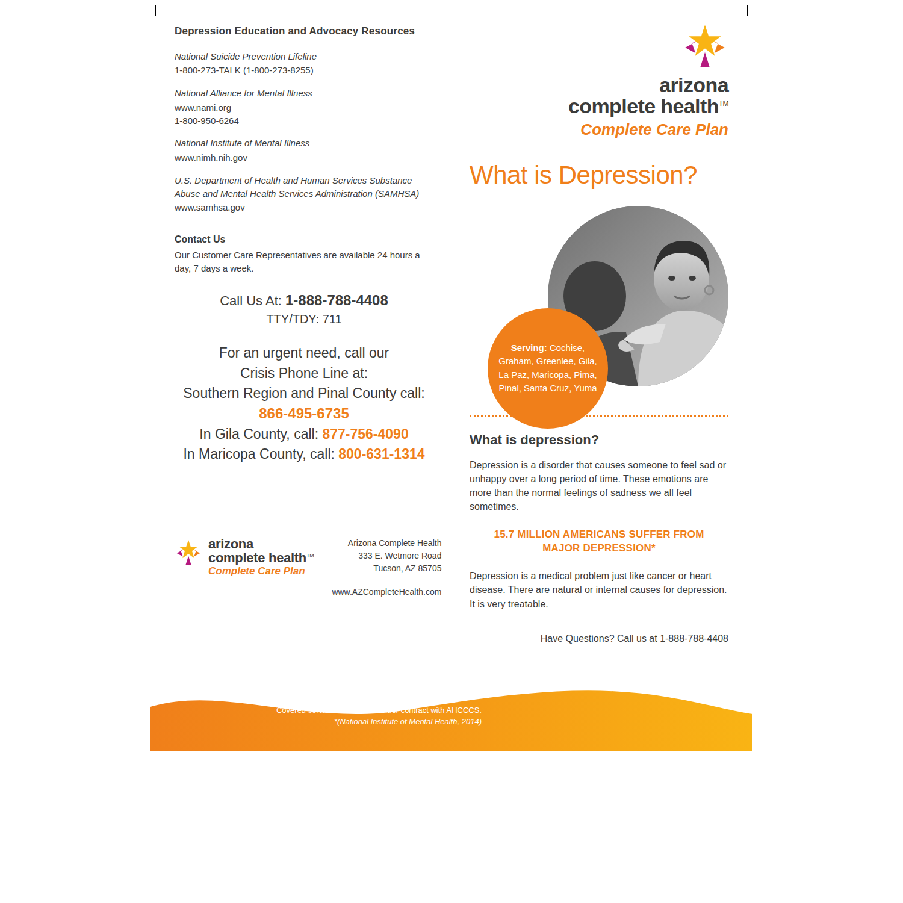Depression Education and Advocacy Resources
National Suicide Prevention Lifeline 1-800-273-TALK (1-800-273-8255)
National Alliance for Mental Illness www.nami.org 1-800-950-6264
National Institute of Mental Illness www.nimh.nih.gov
U.S. Department of Health and Human Services Substance Abuse and Mental Health Services Administration (SAMHSA) www.samhsa.gov
Contact Us
Our Customer Care Representatives are available 24 hours a day, 7 days a week.
Call Us At: 1-888-788-4408 TTY/TDY: 711
For an urgent need, call our
Crisis Phone Line at:
Southern Region and Pinal County call: 866-495-6735 In Gila County, call: 877-756-4090
In Maricopa County, call: 800-631-1314
arizona
complete healthTM
Complete Care Plan
Arizona Complete Health
333 E. Wetmore Road
Tucson, AZ 85705 www.AZCompleteHealth.com
arizona
complete healthTM
Complete Care Plan
What is Depression?
Serving: Cochise, Graham, Greenlee, Gila, La Paz, Maricopa, Pima, Pinal, Santa Cruz, Yuma
What is depression?
Depression is a disorder that causes someone to feel sad or unhappy over a long period of time. These emotions are more than the normal feelings of sadness we all feel sometimes.
15.7 MILLION AMERICANS SUFFER FROM
MAJOR DEPRESSION*
Depression is a medical problem just like cancer or heart disease. There are natural or internal causes for depression. It is very treatable.
Have Questions? Call us at 1-888-788-4408
Covered services are funded under contract with AHCCCS.
*(National Institute of Mental Health, 2014)